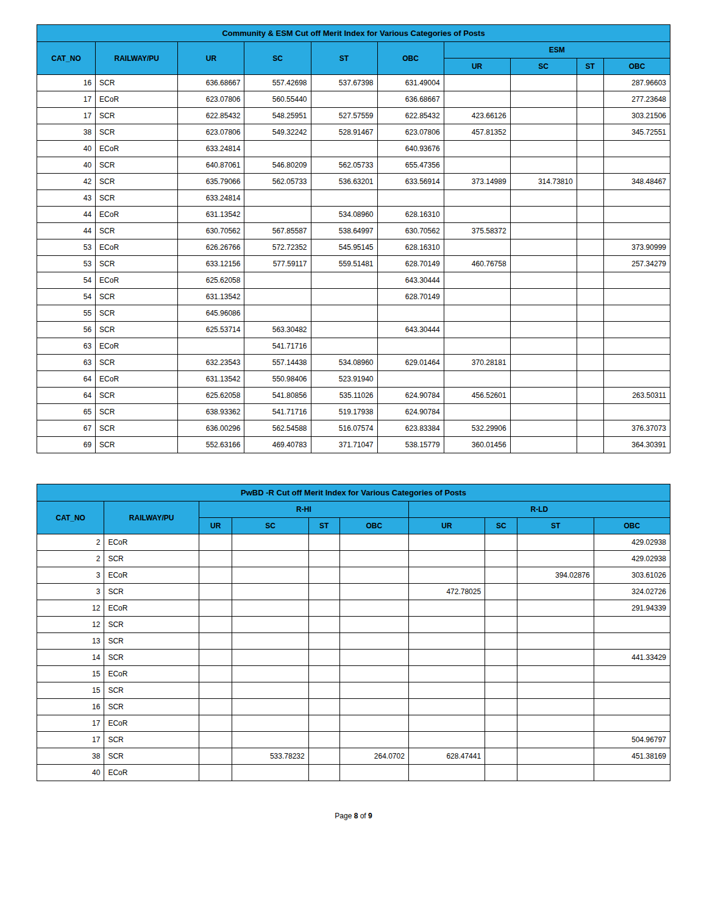Community & ESM Cut off Merit Index for Various Categories of Posts
| CAT_NO | RAILWAY/PU | UR | SC | ST | OBC | ESM |
| --- | --- | --- | --- | --- | --- | --- |
| UR | SC | ST | OBC |
| 16 | SCR | 636.68667 | 557.42698 | 537.67398 | 631.49004 | | | | 287.96603 |
| 17 | ECoR | 623.07806 | 560.55440 | | 636.68667 | | | | 277.23648 |
| 17 | SCR | 622.85432 | 548.25951 | 527.57559 | 622.85432 | 423.66126 | | | 303.21506 |
| 38 | SCR | 623.07806 | 549.32242 | 528.91467 | 623.07806 | 457.81352 | | | 345.72551 |
| 40 | ECoR | 633.24814 | | | 640.93676 | | | | |
| 40 | SCR | 640.87061 | 546.80209 | 562.05733 | 655.47356 | | | | |
| 42 | SCR | 635.79066 | 562.05733 | 536.63201 | 633.56914 | 373.14989 | 314.73810 | | 348.48467 |
| 43 | SCR | 633.24814 | | | | | | | |
| 44 | ECoR | 631.13542 | | 534.08960 | 628.16310 | | | | |
| 44 | SCR | 630.70562 | 567.85587 | 538.64997 | 630.70562 | 375.58372 | | | |
| 53 | ECoR | 626.26766 | 572.72352 | 545.95145 | 628.16310 | | | | 373.90999 |
| 53 | SCR | 633.12156 | 577.59117 | 559.51481 | 628.70149 | 460.76758 | | | 257.34279 |
| 54 | ECoR | 625.62058 | | | 643.30444 | | | | |
| 54 | SCR | 631.13542 | | | 628.70149 | | | | |
| 55 | SCR | 645.96086 | | | | | | | |
| 56 | SCR | 625.53714 | 563.30482 | | 643.30444 | | | | |
| 63 | ECoR | | 541.71716 | | | | | | |
| 63 | SCR | 632.23543 | 557.14438 | 534.08960 | 629.01464 | 370.28181 | | | |
| 64 | ECoR | 631.13542 | 550.98406 | 523.91940 | | | | | |
| 64 | SCR | 625.62058 | 541.80856 | 535.11026 | 624.90784 | 456.52601 | | | 263.50311 |
| 65 | SCR | 638.93362 | 541.71716 | 519.17938 | 624.90784 | | | | |
| 67 | SCR | 636.00296 | 562.54588 | 516.07574 | 623.83384 | 532.29906 | | | 376.37073 |
| 69 | SCR | 552.63166 | 469.40783 | 371.71047 | 538.15779 | 360.01456 | | | 364.30391 |
PwBD -R Cut off Merit Index for Various Categories of Posts
| CAT_NO | RAILWAY/PU | R-HI | R-LD |
| --- | --- | --- | --- |
| UR | SC | ST | OBC | UR | SC | ST | OBC |
| 2 | ECoR | | | | | | | | 429.02938 |
| 2 | SCR | | | | | | | | 429.02938 |
| 3 | ECoR | | | | | | | 394.02876 | 303.61026 |
| 3 | SCR | | | | | 472.78025 | | | 324.02726 |
| 12 | ECoR | | | | | | | | 291.94339 |
| 12 | SCR | | | | | | | | |
| 13 | SCR | | | | | | | | |
| 14 | SCR | | | | | | | | 441.33429 |
| 15 | ECoR | | | | | | | | |
| 15 | SCR | | | | | | | | |
| 16 | SCR | | | | | | | | |
| 17 | ECoR | | | | | | | | |
| 17 | SCR | | | | | | | | 504.96797 |
| 38 | SCR | | 533.78232 | | 264.0702 | 628.47441 | | | 451.38169 |
| 40 | ECoR | | | | | | | | |
Page 8 of 9